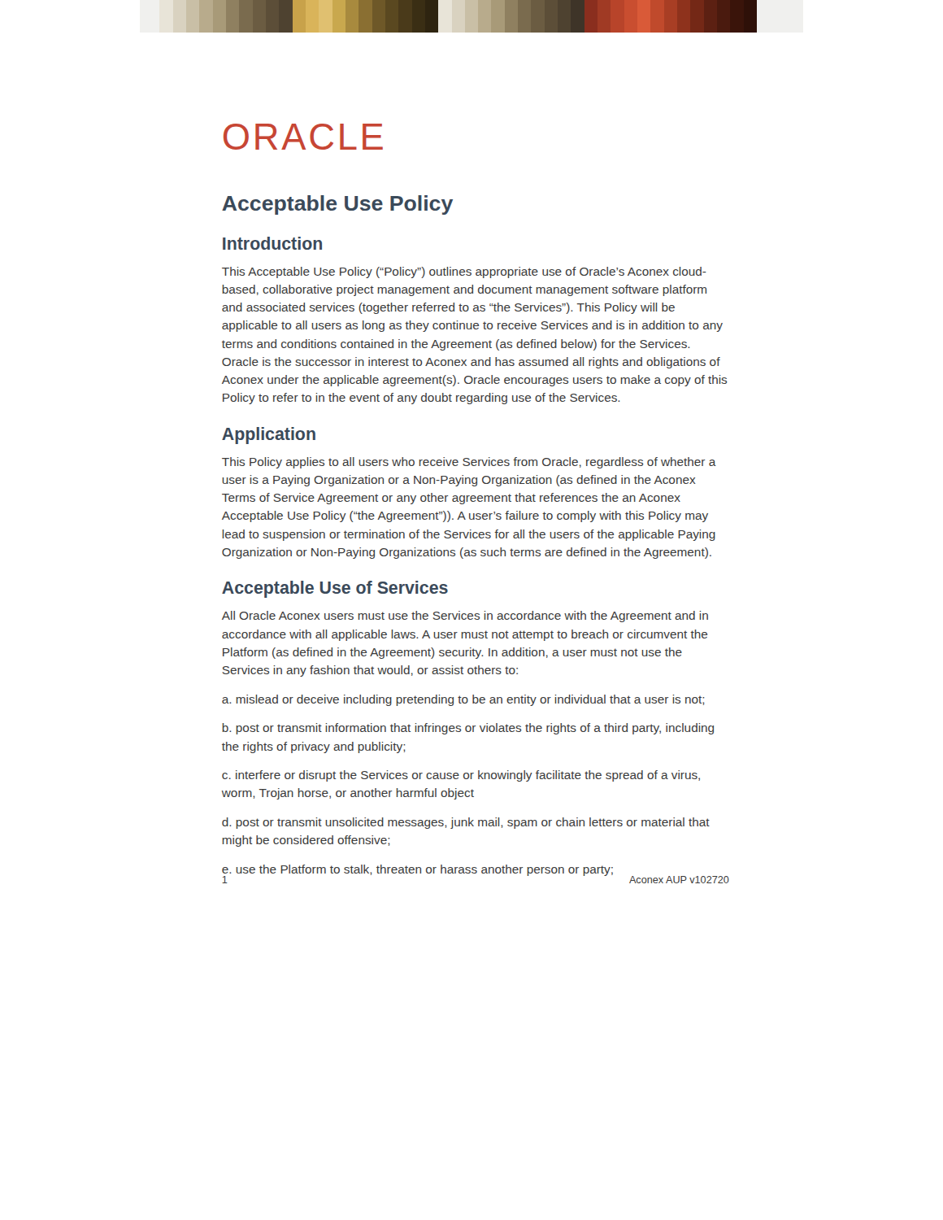ORACLE
Acceptable Use Policy
Introduction
This Acceptable Use Policy (“Policy”) outlines appropriate use of Oracle’s Aconex cloud-based, collaborative project management and document management software platform and associated services (together referred to as “the Services”). This Policy will be applicable to all users as long as they continue to receive Services and is in addition to any terms and conditions contained in the Agreement (as defined below) for the Services. Oracle is the successor in interest to Aconex and has assumed all rights and obligations of Aconex under the applicable agreement(s). Oracle encourages users to make a copy of this Policy to refer to in the event of any doubt regarding use of the Services.
Application
This Policy applies to all users who receive Services from Oracle, regardless of whether a user is a Paying Organization or a Non-Paying Organization (as defined in the Aconex Terms of Service Agreement or any other agreement that references the an Aconex Acceptable Use Policy (“the Agreement”)). A user’s failure to comply with this Policy may lead to suspension or termination of the Services for all the users of the applicable Paying Organization or Non-Paying Organizations (as such terms are defined in the Agreement).
Acceptable Use of Services
All Oracle Aconex users must use the Services in accordance with the Agreement and in accordance with all applicable laws. A user must not attempt to breach or circumvent the Platform (as defined in the Agreement) security. In addition, a user must not use the Services in any fashion that would, or assist others to:
a. mislead or deceive including pretending to be an entity or individual that a user is not;
b. post or transmit information that infringes or violates the rights of a third party, including the rights of privacy and publicity;
c. interfere or disrupt the Services or cause or knowingly facilitate the spread of a virus, worm, Trojan horse, or another harmful object
d. post or transmit unsolicited messages, junk mail, spam or chain letters or material that might be considered offensive;
e. use the Platform to stalk, threaten or harass another person or party;
1 Aconex AUP v102720